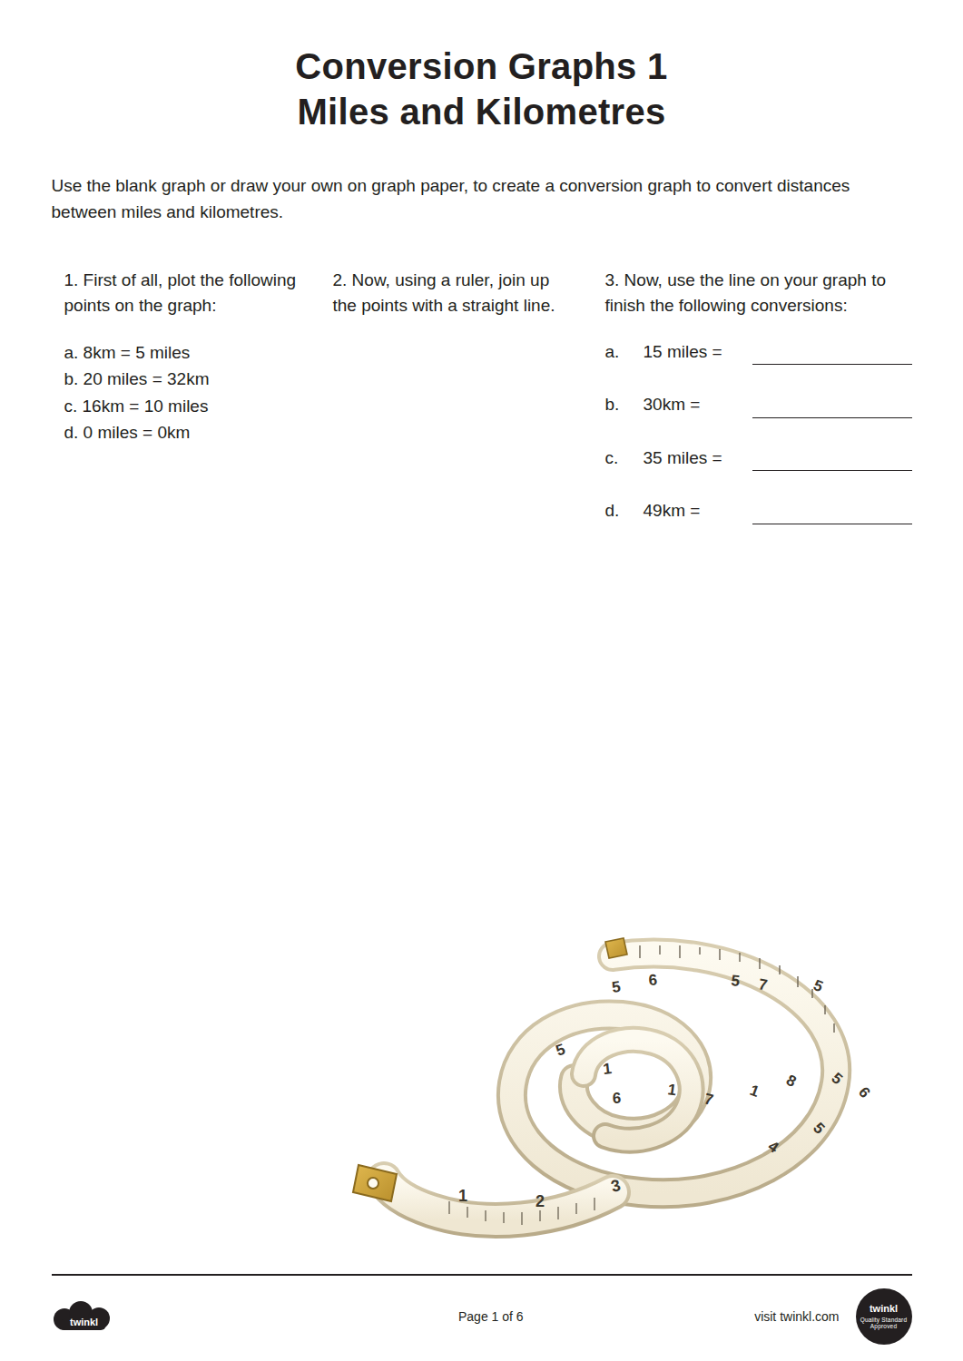Conversion Graphs 1
Miles and Kilometres
Use the blank graph or draw your own on graph paper, to create a conversion graph to convert distances between miles and kilometres.
1. First of all, plot the following points on the graph:
a. 8km = 5 miles
b. 20 miles = 32km
c. 16km = 10 miles
d. 0 miles = 0km
2. Now, using a ruler, join up the points with a straight line.
3. Now, use the line on your graph to finish the following conversions:
a. 15 miles =
b. 30km =
c. 35 miles =
d. 49km =
5 6 5 7 5 5 1 6 1 7 1 8 5 6 5 4 1 2 3
twinkl
Page 1 of 6
visit twinkl.com
twinkl Quality Standard Approved